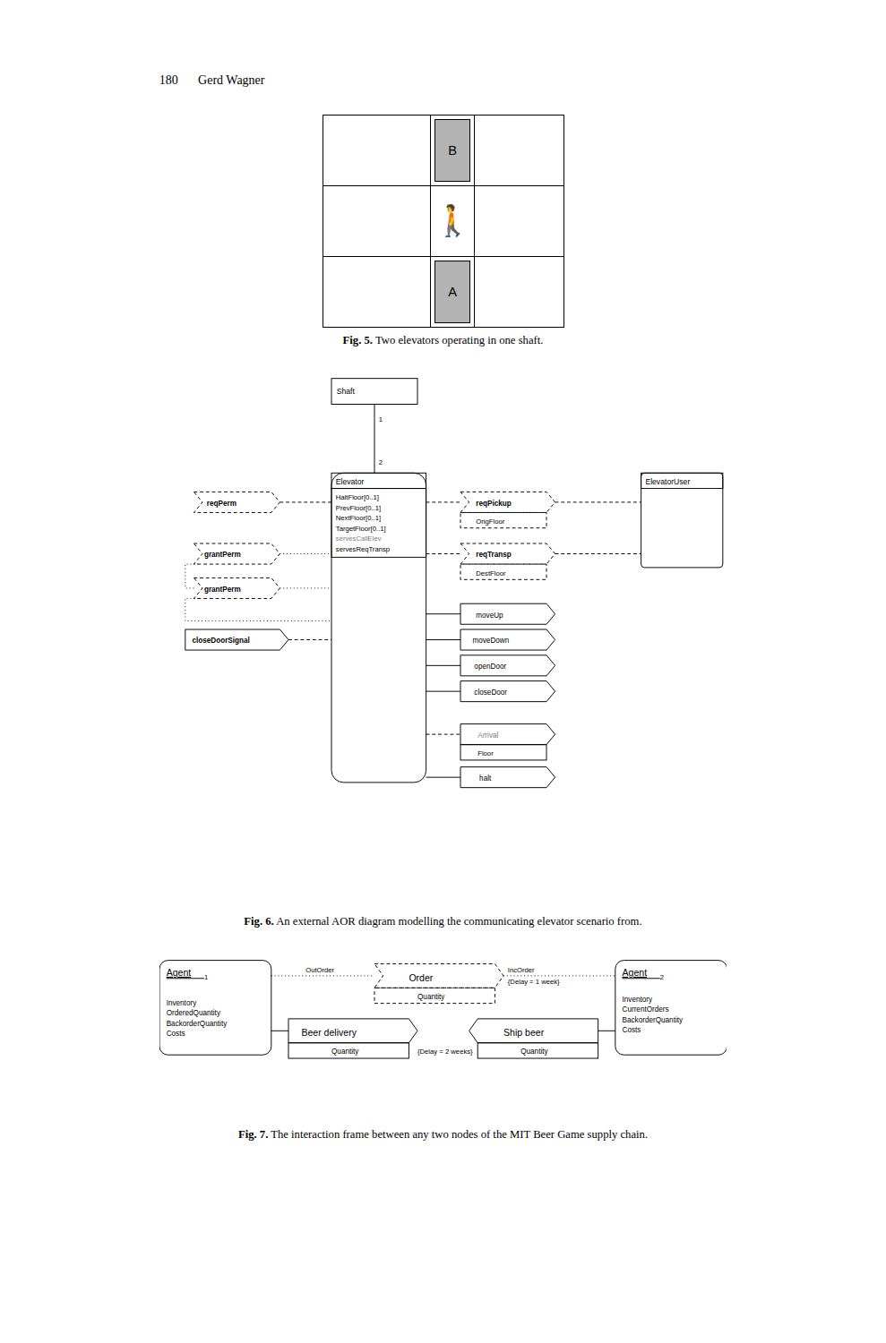180 Gerd Wagner
| | B | |
| | 🚶 | |
| | A | |
Fig. 5. Two elevators operating in one shaft.
Shaft 1 2 Elevator HaltFloor[0..1] PrevFloor[0..1] NextFloor[0..1] TargetFloor[0..1] servesCallElev servesReqTransp ElevatorUser reqPerm grantPerm grantPerm closeDoorSignal reqPickup OrigFloor reqTransp DestFloor moveUp moveDown openDoor closeDoor Arrival Floor halt
Fig. 6. An external AOR diagram modelling the communicating elevator scenario from.
Agent 1 Inventory OrderedQuantity BackorderQuantity Costs Agent 2 Inventory CurrentOrders BackorderQuantity Costs Order Quantity OutOrder IncOrder {Delay = 1 week} Beer delivery Quantity Ship beer Quantity {Delay = 2 weeks}
Fig. 7. The interaction frame between any two nodes of the MIT Beer Game supply chain.